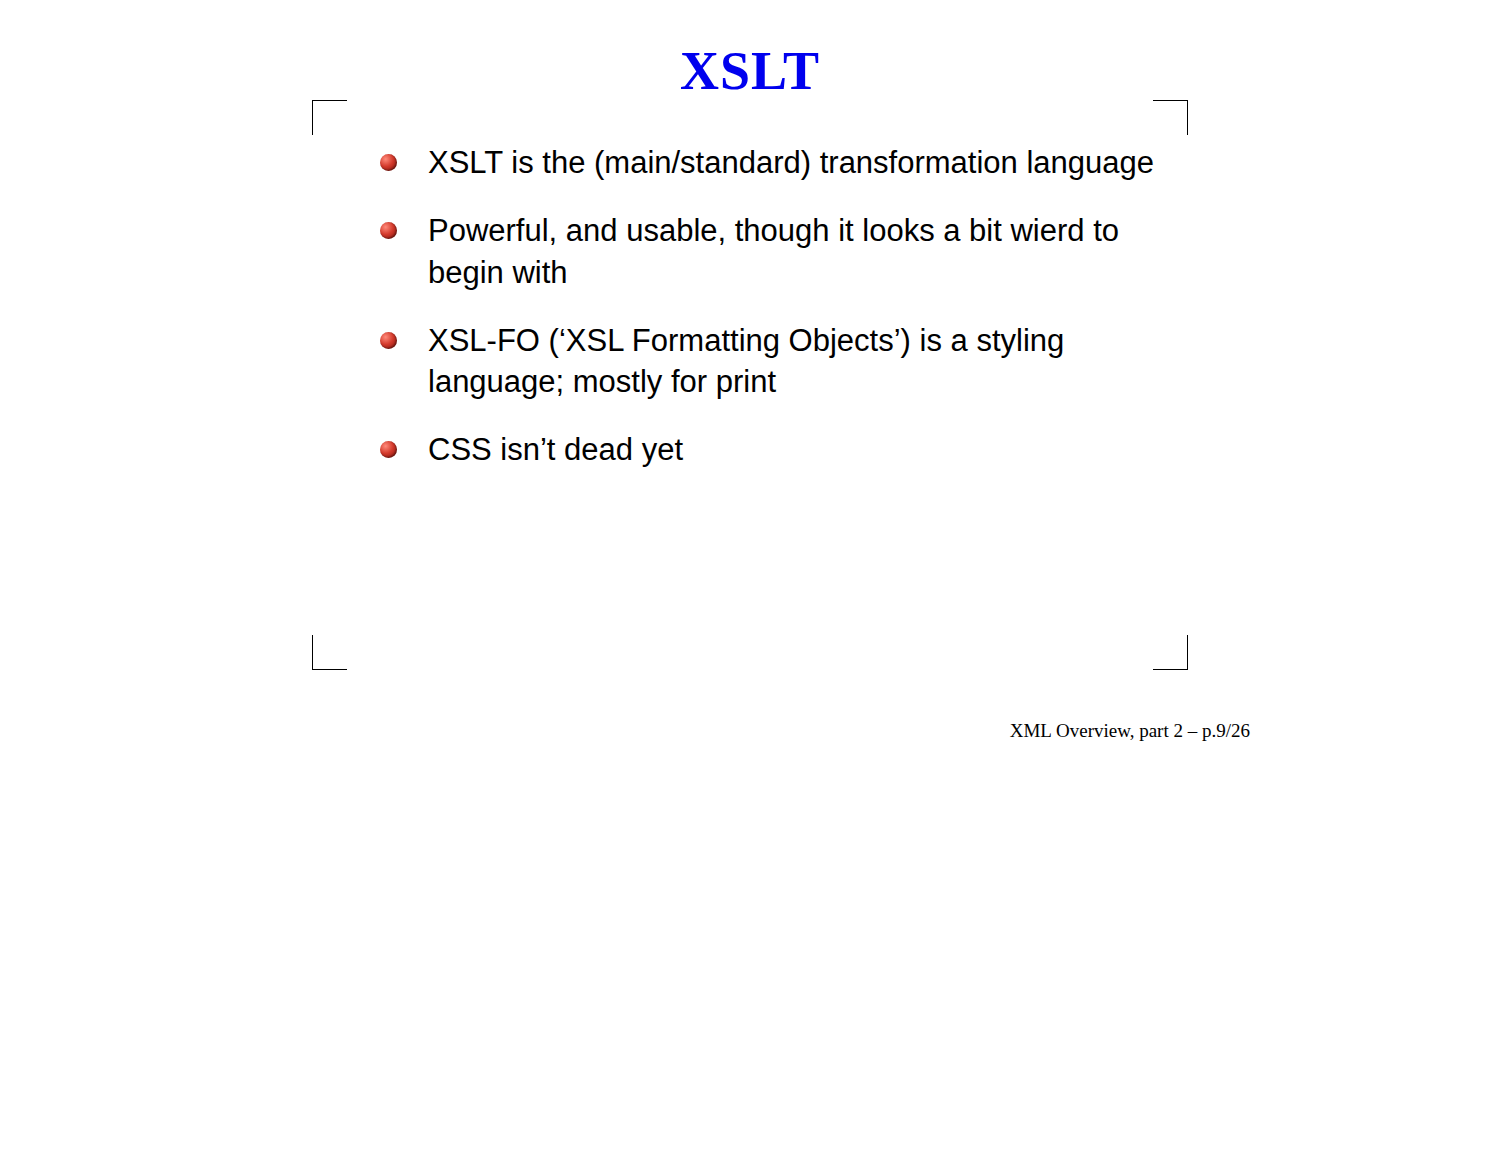XSLT
XSLT is the (main/standard) transformation language
Powerful, and usable, though it looks a bit wierd to begin with
XSL-FO (‘XSL Formatting Objects’) is a styling language; mostly for print
CSS isn’t dead yet
XML Overview, part 2 – p.9/26